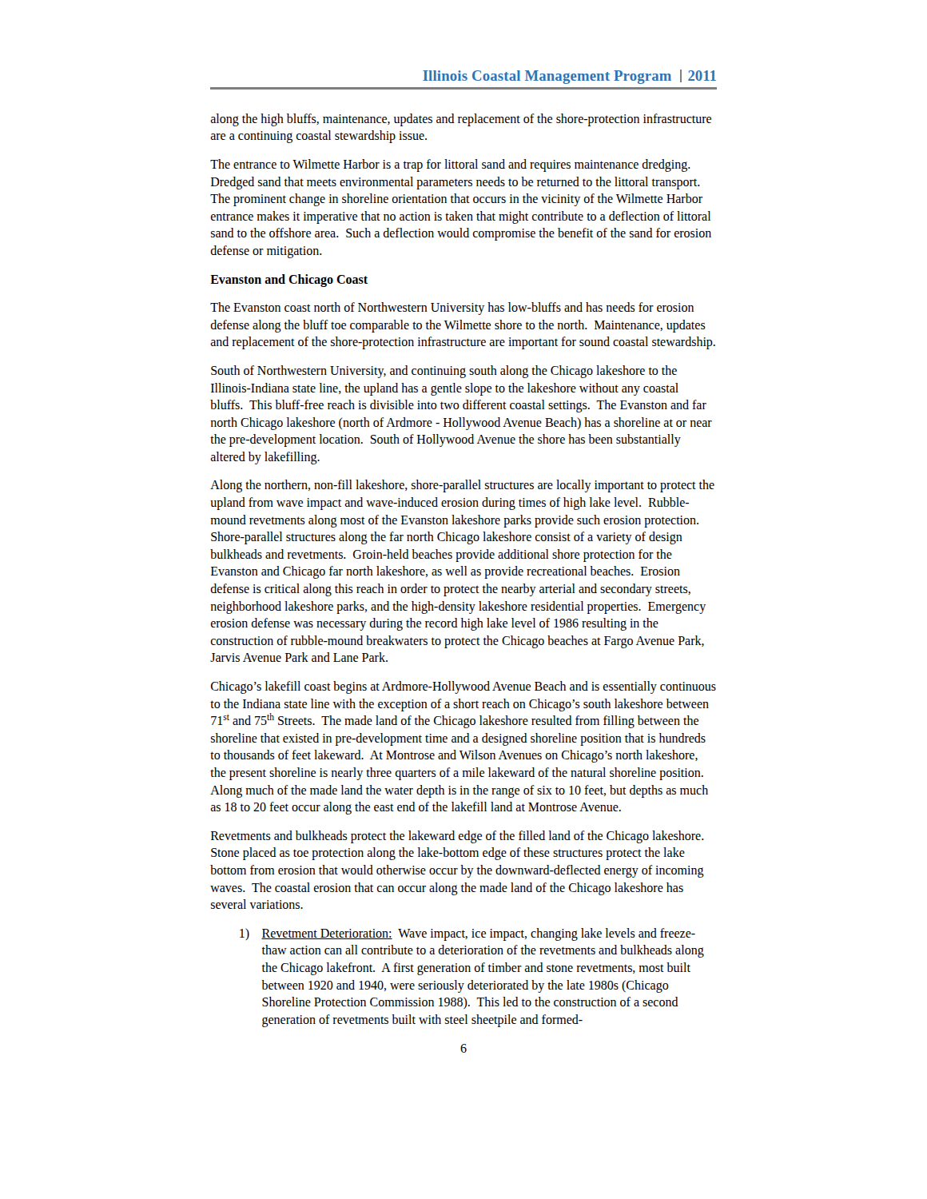Illinois Coastal Management Program 2011
along the high bluffs, maintenance, updates and replacement of the shore-protection infrastructure are a continuing coastal stewardship issue.
The entrance to Wilmette Harbor is a trap for littoral sand and requires maintenance dredging. Dredged sand that meets environmental parameters needs to be returned to the littoral transport. The prominent change in shoreline orientation that occurs in the vicinity of the Wilmette Harbor entrance makes it imperative that no action is taken that might contribute to a deflection of littoral sand to the offshore area. Such a deflection would compromise the benefit of the sand for erosion defense or mitigation.
Evanston and Chicago Coast
The Evanston coast north of Northwestern University has low-bluffs and has needs for erosion defense along the bluff toe comparable to the Wilmette shore to the north. Maintenance, updates and replacement of the shore-protection infrastructure are important for sound coastal stewardship.
South of Northwestern University, and continuing south along the Chicago lakeshore to the Illinois-Indiana state line, the upland has a gentle slope to the lakeshore without any coastal bluffs. This bluff-free reach is divisible into two different coastal settings. The Evanston and far north Chicago lakeshore (north of Ardmore - Hollywood Avenue Beach) has a shoreline at or near the pre-development location. South of Hollywood Avenue the shore has been substantially altered by lakefilling.
Along the northern, non-fill lakeshore, shore-parallel structures are locally important to protect the upland from wave impact and wave-induced erosion during times of high lake level. Rubble-mound revetments along most of the Evanston lakeshore parks provide such erosion protection. Shore-parallel structures along the far north Chicago lakeshore consist of a variety of design bulkheads and revetments. Groin-held beaches provide additional shore protection for the Evanston and Chicago far north lakeshore, as well as provide recreational beaches. Erosion defense is critical along this reach in order to protect the nearby arterial and secondary streets, neighborhood lakeshore parks, and the high-density lakeshore residential properties. Emergency erosion defense was necessary during the record high lake level of 1986 resulting in the construction of rubble-mound breakwaters to protect the Chicago beaches at Fargo Avenue Park, Jarvis Avenue Park and Lane Park.
Chicago’s lakefill coast begins at Ardmore-Hollywood Avenue Beach and is essentially continuous to the Indiana state line with the exception of a short reach on Chicago’s south lakeshore between 71st and 75th Streets. The made land of the Chicago lakeshore resulted from filling between the shoreline that existed in pre-development time and a designed shoreline position that is hundreds to thousands of feet lakeward. At Montrose and Wilson Avenues on Chicago’s north lakeshore, the present shoreline is nearly three quarters of a mile lakeward of the natural shoreline position. Along much of the made land the water depth is in the range of six to 10 feet, but depths as much as 18 to 20 feet occur along the east end of the lakefill land at Montrose Avenue.
Revetments and bulkheads protect the lakeward edge of the filled land of the Chicago lakeshore. Stone placed as toe protection along the lake-bottom edge of these structures protect the lake bottom from erosion that would otherwise occur by the downward-deflected energy of incoming waves. The coastal erosion that can occur along the made land of the Chicago lakeshore has several variations.
Revetment Deterioration: Wave impact, ice impact, changing lake levels and freeze-thaw action can all contribute to a deterioration of the revetments and bulkheads along the Chicago lakefront. A first generation of timber and stone revetments, most built between 1920 and 1940, were seriously deteriorated by the late 1980s (Chicago Shoreline Protection Commission 1988). This led to the construction of a second generation of revetments built with steel sheetpile and formed-
6